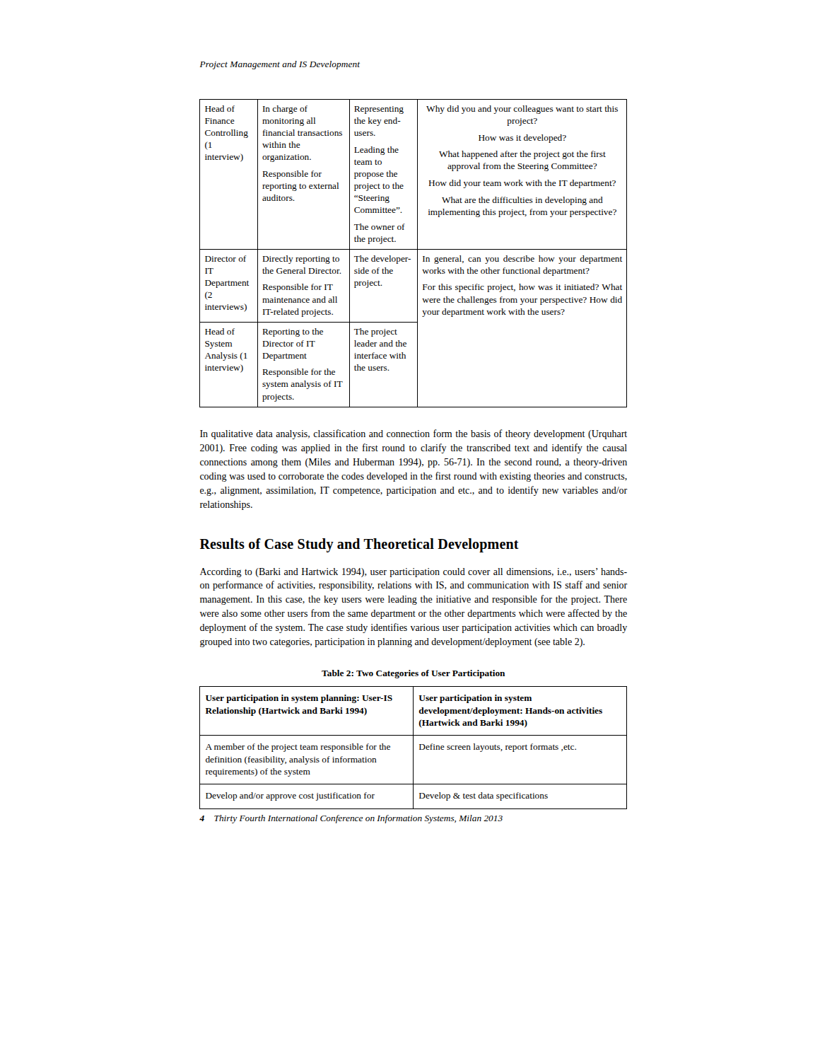Project Management and IS Development
| Head of Finance Controlling (1 interview) | In charge of monitoring all financial transactions within the organization. Responsible for reporting to external auditors. | Representing the key end-users. Leading the team to propose the project to the “Steering Committee”. The owner of the project. | Why did you and your colleagues want to start this project? How was it developed? What happened after the project got the first approval from the Steering Committee? How did your team work with the IT department? What are the difficulties in developing and implementing this project, from your perspective? |
| Director of IT Department (2 interviews) | Directly reporting to the General Director. Responsible for IT maintenance and all IT-related projects. | The developer-side of the project. | In general, can you describe how your department works with the other functional department? For this specific project, how was it initiated? What were the challenges from your perspective? How did your department work with the users? |
| Head of System Analysis (1 interview) | Reporting to the Director of IT Department Responsible for the system analysis of IT projects. | The project leader and the interface with the users. |
In qualitative data analysis, classification and connection form the basis of theory development (Urquhart 2001). Free coding was applied in the first round to clarify the transcribed text and identify the causal connections among them (Miles and Huberman 1994), pp. 56-71). In the second round, a theory-driven coding was used to corroborate the codes developed in the first round with existing theories and constructs, e.g., alignment, assimilation, IT competence, participation and etc., and to identify new variables and/or relationships.
Results of Case Study and Theoretical Development
According to (Barki and Hartwick 1994), user participation could cover all dimensions, i.e., users’ hands-on performance of activities, responsibility, relations with IS, and communication with IS staff and senior management. In this case, the key users were leading the initiative and responsible for the project. There were also some other users from the same department or the other departments which were affected by the deployment of the system. The case study identifies various user participation activities which can broadly grouped into two categories, participation in planning and development/deployment (see table 2).
Table 2: Two Categories of User Participation
| User participation in system planning: User-IS Relationship (Hartwick and Barki 1994) | User participation in system development/deployment: Hands-on activities (Hartwick and Barki 1994) |
| --- | --- |
| A member of the project team responsible for the definition (feasibility, analysis of information requirements) of the system | Define screen layouts, report formats ,etc. |
| Develop and/or approve cost justification for | Develop & test data specifications |
4 Thirty Fourth International Conference on Information Systems, Milan 2013